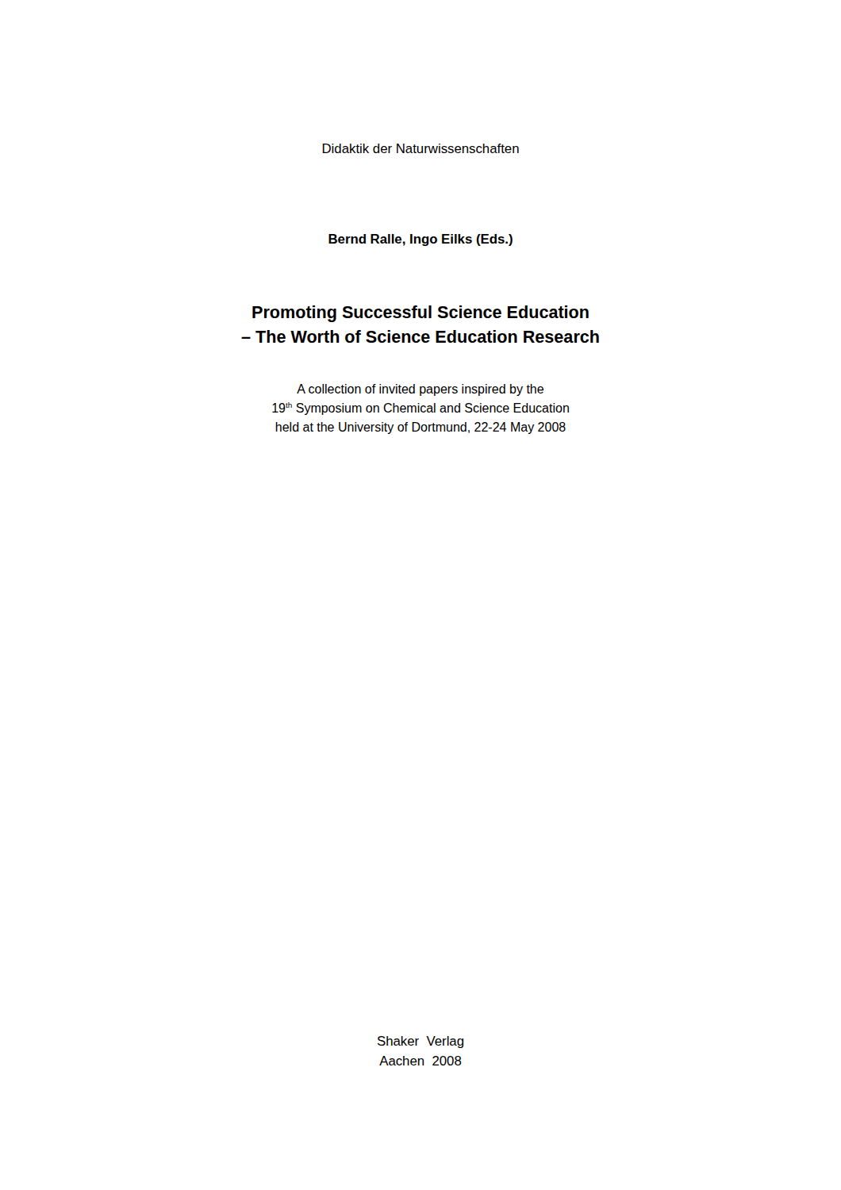Didaktik der Naturwissenschaften
Bernd Ralle, Ingo Eilks (Eds.)
Promoting Successful Science Education
– The Worth of Science Education Research
A collection of invited papers inspired by the
19th Symposium on Chemical and Science Education
held at the University of Dortmund, 22-24 May 2008
Shaker Verlag
Aachen 2008